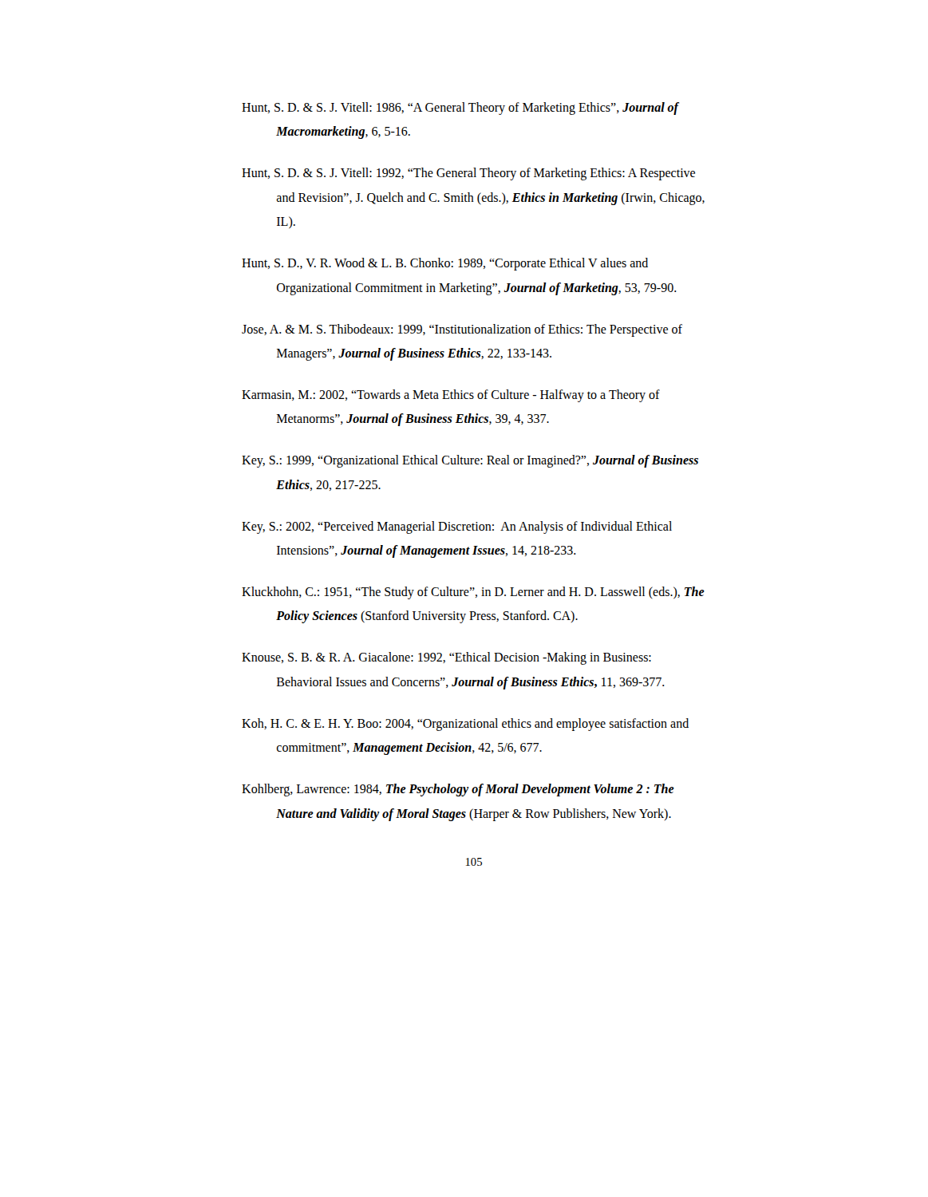Hunt, S. D. & S. J. Vitell: 1986, “A General Theory of Marketing Ethics”, Journal of Macromarketing, 6, 5-16.
Hunt, S. D. & S. J. Vitell: 1992, “The General Theory of Marketing Ethics: A Respective and Revision”, J. Quelch and C. Smith (eds.), Ethics in Marketing (Irwin, Chicago, IL).
Hunt, S. D., V. R. Wood & L. B. Chonko: 1989, “Corporate Ethical V alues and Organizational Commitment in Marketing”, Journal of Marketing, 53, 79-90.
Jose, A. & M. S. Thibodeaux: 1999, “Institutionalization of Ethics: The Perspective of Managers”, Journal of Business Ethics, 22, 133-143.
Karmasin, M.: 2002, “Towards a Meta Ethics of Culture - Halfway to a Theory of Metanorms”, Journal of Business Ethics, 39, 4, 337.
Key, S.: 1999, “Organizational Ethical Culture: Real or Imagined?”, Journal of Business Ethics, 20, 217-225.
Key, S.: 2002, “Perceived Managerial Discretion: An Analysis of Individual Ethical Intensions”, Journal of Management Issues, 14, 218-233.
Kluckhohn, C.: 1951, “The Study of Culture”, in D. Lerner and H. D. Lasswell (eds.), The Policy Sciences (Stanford University Press, Stanford. CA).
Knouse, S. B. & R. A. Giacalone: 1992, “Ethical Decision -Making in Business: Behavioral Issues and Concerns”, Journal of Business Ethics, 11, 369-377.
Koh, H. C. & E. H. Y. Boo: 2004, “Organizational ethics and employee satisfaction and commitment”, Management Decision, 42, 5/6, 677.
Kohlberg, Lawrence: 1984, The Psychology of Moral Development Volume 2 : The Nature and Validity of Moral Stages (Harper & Row Publishers, New York).
105